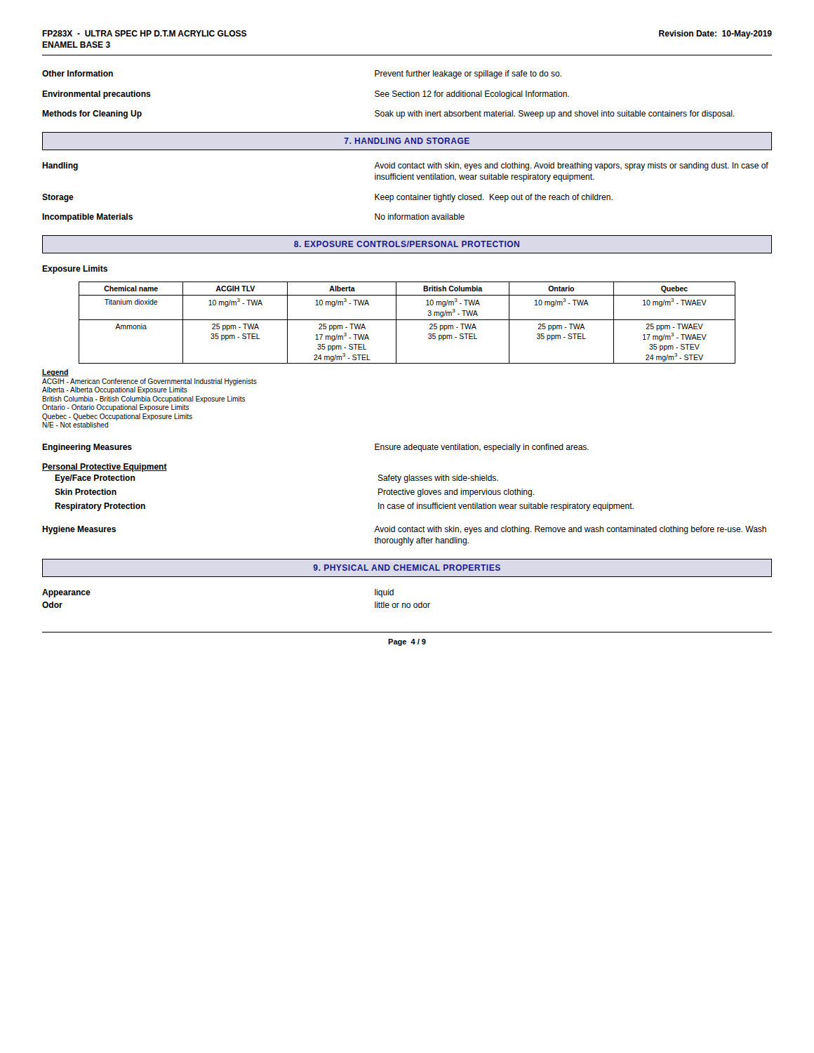FP283X - ULTRA SPEC HP D.T.M ACRYLIC GLOSS
ENAMEL BASE 3
Revision Date: 10-May-2019
Other Information
Prevent further leakage or spillage if safe to do so.
Environmental precautions
See Section 12 for additional Ecological Information.
Methods for Cleaning Up
Soak up with inert absorbent material. Sweep up and shovel into suitable containers for disposal.
7. HANDLING AND STORAGE
Handling
Avoid contact with skin, eyes and clothing. Avoid breathing vapors, spray mists or sanding dust. In case of insufficient ventilation, wear suitable respiratory equipment.
Storage
Keep container tightly closed. Keep out of the reach of children.
Incompatible Materials
No information available
8. EXPOSURE CONTROLS/PERSONAL PROTECTION
Exposure Limits
| Chemical name | ACGIH TLV | Alberta | British Columbia | Ontario | Quebec |
| --- | --- | --- | --- | --- | --- |
| Titanium dioxide | 10 mg/m 3 - TWA | 10 mg/m 3 - TWA | 10 mg/m 3 - TWA 3 mg/m 3 - TWA | 10 mg/m 3 - TWA | 10 mg/m 3 - TWAEV |
| Ammonia | 25 ppm - TWA 35 ppm - STEL | 25 ppm - TWA 17 mg/m 3 - TWA 35 ppm - STEL 24 mg/m 3 - STEL | 25 ppm - TWA 35 ppm - STEL | 25 ppm - TWA 35 ppm - STEL | 25 ppm - TWAEV 17 mg/m 3 - TWAEV 35 ppm - STEV 24 mg/m 3 - STEV |
Legend
ACGIH - American Conference of Governmental Industrial Hygienists
Alberta - Alberta Occupational Exposure Limits
British Columbia - British Columbia Occupational Exposure Limits
Ontario - Ontario Occupational Exposure Limits
Quebec - Quebec Occupational Exposure Limits
N/E - Not established
Engineering Measures
Ensure adequate ventilation, especially in confined areas.
Personal Protective Equipment
Eye/Face Protection
Safety glasses with side-shields.
Skin Protection
Protective gloves and impervious clothing.
Respiratory Protection
In case of insufficient ventilation wear suitable respiratory equipment.
Hygiene Measures
Avoid contact with skin, eyes and clothing. Remove and wash contaminated clothing before re-use. Wash thoroughly after handling.
9. PHYSICAL AND CHEMICAL PROPERTIES
Appearance
liquid
Odor
little or no odor
Page 4 / 9